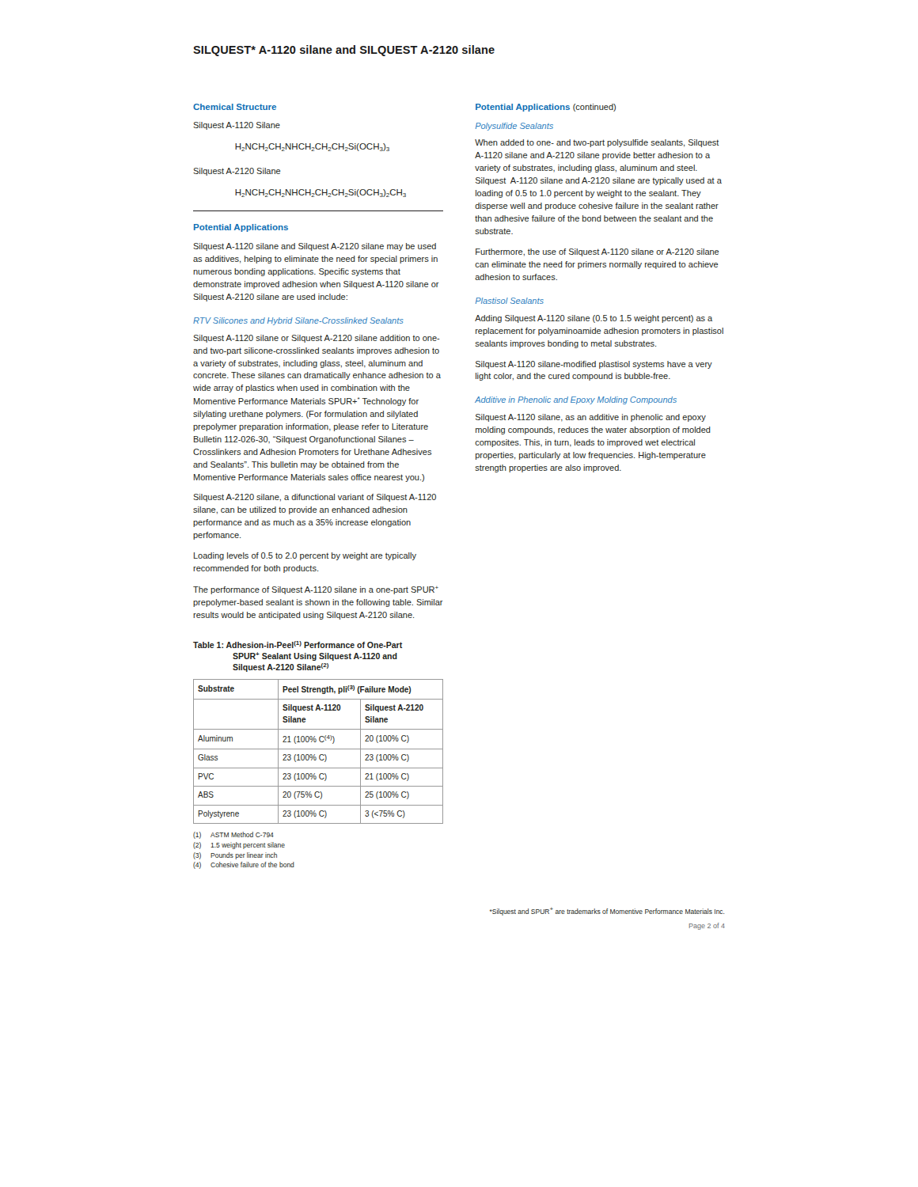SILQUEST* A-1120 silane and SILQUEST A-2120 silane
Chemical Structure
Silquest A-1120 Silane
H2NCH2CH2NHCH2CH2CH2Si(OCH3)3
Silquest A-2120 Silane
H2NCH2CH2NHCH2CH2CH2Si(OCH3)2CH3
Potential Applications
Silquest A-1120 silane and Silquest A-2120 silane may be used as additives, helping to eliminate the need for special primers in numerous bonding applications. Specific systems that demonstrate improved adhesion when Silquest A-1120 silane or Silquest A-2120 silane are used include:
RTV Silicones and Hybrid Silane-Crosslinked Sealants
Silquest A-1120 silane or Silquest A-2120 silane addition to one- and two-part silicone-crosslinked sealants improves adhesion to a variety of substrates, including glass, steel, aluminum and concrete. These silanes can dramatically enhance adhesion to a wide array of plastics when used in combination with the Momentive Performance Materials SPUR+* Technology for silylating urethane polymers. (For formulation and silylated prepolymer preparation information, please refer to Literature Bulletin 112-026-30, “Silquest Organofunctional Silanes – Crosslinkers and Adhesion Promoters for Urethane Adhesives and Sealants”. This bulletin may be obtained from the Momentive Performance Materials sales office nearest you.)
Silquest A-2120 silane, a difunctional variant of Silquest A-1120 silane, can be utilized to provide an enhanced adhesion performance and as much as a 35% increase elongation perfomance.
Loading levels of 0.5 to 2.0 percent by weight are typically recommended for both products.
The performance of Silquest A-1120 silane in a one-part SPUR+ prepolymer-based sealant is shown in the following table. Similar results would be anticipated using Silquest A-2120 silane.
Table 1: Adhesion-in-Peel(1) Performance of One-Part SPUR+ Sealant Using Silquest A-1120 and Silquest A-2120 Silane(2)
| Substrate | Peel Strength, pli (3) (Failure Mode) |
| --- | --- |
| | Silquest A-1120 Silane | Silquest A-2120 Silane |
| Aluminum | 21 (100% C (4) ) | 20 (100% C) |
| Glass | 23 (100% C) | 23 (100% C) |
| PVC | 23 (100% C) | 21 (100% C) |
| ABS | 20 (75% C) | 25 (100% C) |
| Polystyrene | 23 (100% C) | 3 (<75% C) |
(1) ASTM Method C-794
(2) 1.5 weight percent silane
(3) Pounds per linear inch
(4) Cohesive failure of the bond
Potential Applications (continued)
Polysulfide Sealants
When added to one- and two-part polysulfide sealants, Silquest A-1120 silane and A-2120 silane provide better adhesion to a variety of substrates, including glass, aluminum and steel. Silquest A-1120 silane and A-2120 silane are typically used at a loading of 0.5 to 1.0 percent by weight to the sealant. They disperse well and produce cohesive failure in the sealant rather than adhesive failure of the bond between the sealant and the substrate.
Furthermore, the use of Silquest A-1120 silane or A-2120 silane can eliminate the need for primers normally required to achieve adhesion to surfaces.
Plastisol Sealants
Adding Silquest A-1120 silane (0.5 to 1.5 weight percent) as a replacement for polyaminoamide adhesion promoters in plastisol sealants improves bonding to metal substrates.
Silquest A-1120 silane-modified plastisol systems have a very light color, and the cured compound is bubble-free.
Additive in Phenolic and Epoxy Molding Compounds
Silquest A-1120 silane, as an additive in phenolic and epoxy molding compounds, reduces the water absorption of molded composites. This, in turn, leads to improved wet electrical properties, particularly at low frequencies. High-temperature strength properties are also improved.
*Silquest and SPUR+ are trademarks of Momentive Performance Materials Inc.
Page 2 of 4